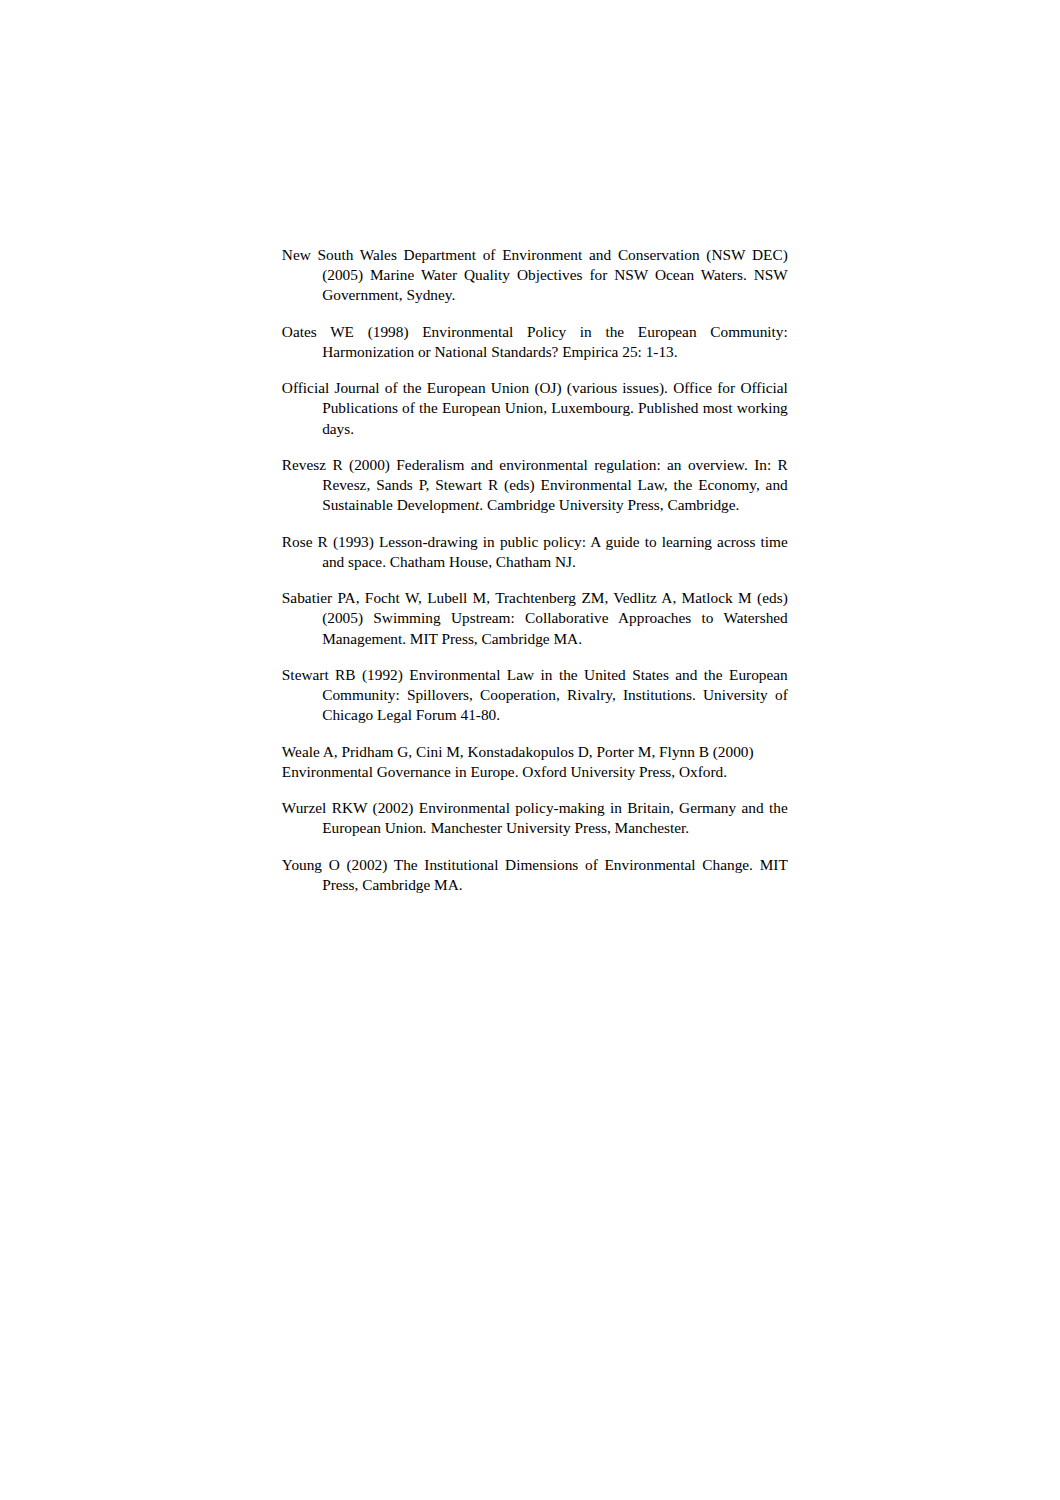New South Wales Department of Environment and Conservation (NSW DEC) (2005) Marine Water Quality Objectives for NSW Ocean Waters. NSW Government, Sydney.
Oates WE (1998) Environmental Policy in the European Community: Harmonization or National Standards? Empirica 25: 1-13.
Official Journal of the European Union (OJ) (various issues). Office for Official Publications of the European Union, Luxembourg. Published most working days.
Revesz R (2000) Federalism and environmental regulation: an overview. In: R Revesz, Sands P, Stewart R (eds) Environmental Law, the Economy, and Sustainable Development. Cambridge University Press, Cambridge.
Rose R (1993) Lesson-drawing in public policy: A guide to learning across time and space. Chatham House, Chatham NJ.
Sabatier PA, Focht W, Lubell M, Trachtenberg ZM, Vedlitz A, Matlock M (eds) (2005) Swimming Upstream: Collaborative Approaches to Watershed Management. MIT Press, Cambridge MA.
Stewart RB (1992) Environmental Law in the United States and the European Community: Spillovers, Cooperation, Rivalry, Institutions. University of Chicago Legal Forum 41-80.
Weale A, Pridham G, Cini M, Konstadakopulos D, Porter M, Flynn B (2000)
Environmental Governance in Europe. Oxford University Press, Oxford.
Wurzel RKW (2002) Environmental policy-making in Britain, Germany and the European Union. Manchester University Press, Manchester.
Young O (2002) The Institutional Dimensions of Environmental Change. MIT Press, Cambridge MA.